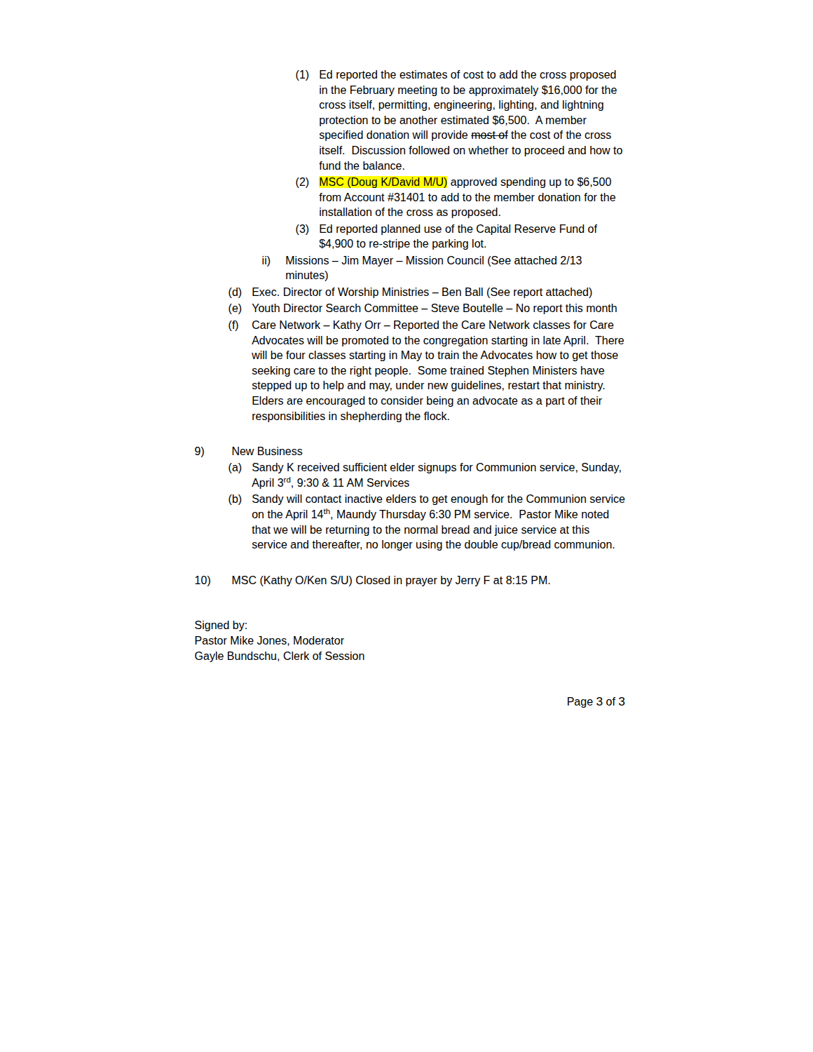(1)
Ed reported the estimates of cost to add the cross proposed in the February meeting to be approximately $16,000 for the cross itself, permitting, engineering, lighting, and lightning protection to be another estimated $6,500. A member specified donation will provide most of the cost of the cross itself. Discussion followed on whether to proceed and how to fund the balance.
(2)
MSC (Doug K/David M/U) approved spending up to $6,500 from Account #31401 to add to the member donation for the installation of the cross as proposed.
(3)
Ed reported planned use of the Capital Reserve Fund of $4,900 to re-stripe the parking lot.
ii)
Missions – Jim Mayer – Mission Council (See attached 2/13 minutes)
(d)
Exec. Director of Worship Ministries – Ben Ball (See report attached)
(e)
Youth Director Search Committee – Steve Boutelle – No report this month
(f)
Care Network – Kathy Orr – Reported the Care Network classes for Care Advocates will be promoted to the congregation starting in late April. There will be four classes starting in May to train the Advocates how to get those seeking care to the right people. Some trained Stephen Ministers have stepped up to help and may, under new guidelines, restart that ministry. Elders are encouraged to consider being an advocate as a part of their responsibilities in shepherding the flock.
9)
New Business
(a)
Sandy K received sufficient elder signups for Communion service, Sunday, April 3rd, 9:30 & 11 AM Services
(b)
Sandy will contact inactive elders to get enough for the Communion service on the April 14th, Maundy Thursday 6:30 PM service. Pastor Mike noted that we will be returning to the normal bread and juice service at this service and thereafter, no longer using the double cup/bread communion.
10)
MSC (Kathy O/Ken S/U) Closed in prayer by Jerry F at 8:15 PM.
Signed by:
Pastor Mike Jones, Moderator
Gayle Bundschu, Clerk of Session
Page 3 of 3